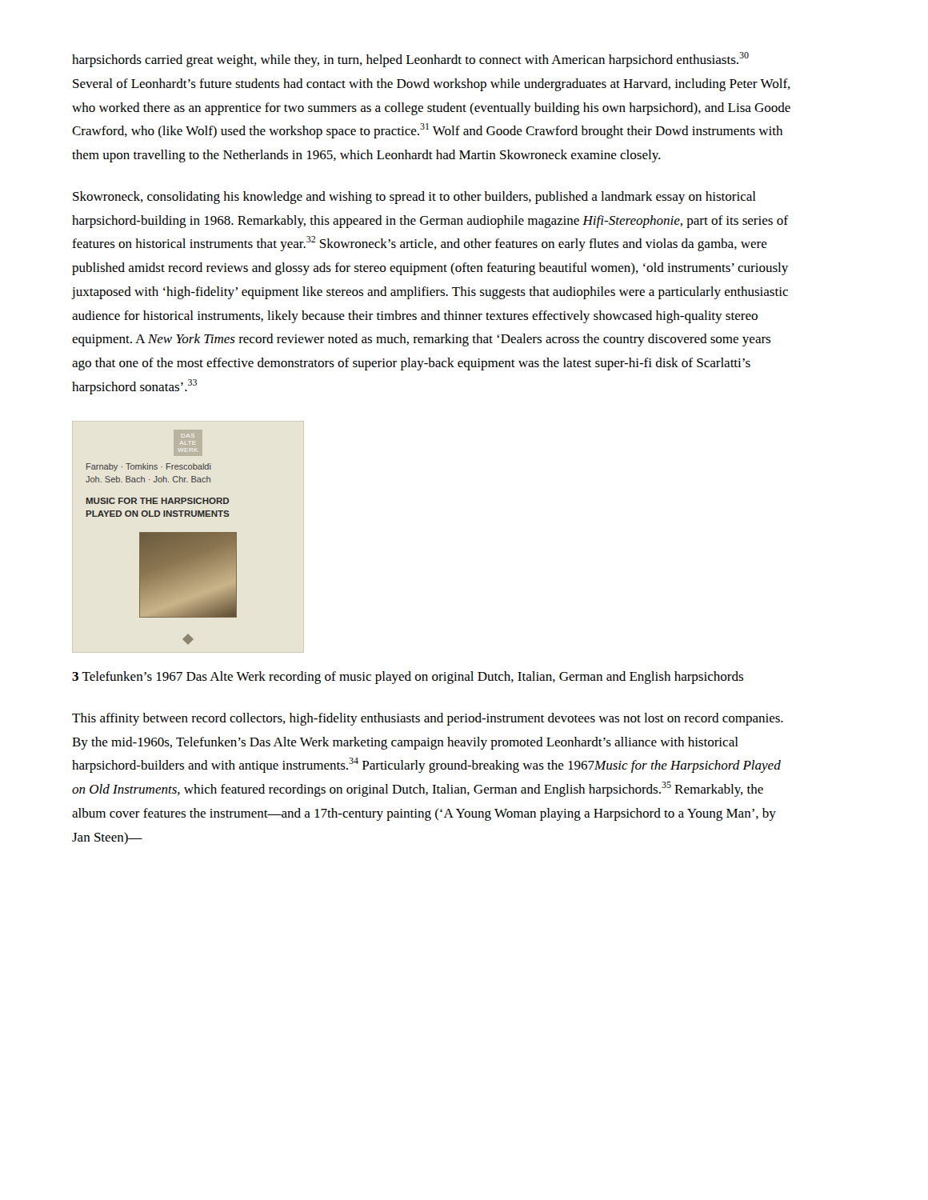harpsichords carried great weight, while they, in turn, helped Leonhardt to connect with American harpsichord enthusiasts.30 Several of Leonhardt’s future students had contact with the Dowd workshop while undergraduates at Harvard, including Peter Wolf, who worked there as an apprentice for two summers as a college student (eventually building his own harpsichord), and Lisa Goode Crawford, who (like Wolf) used the workshop space to practice.31 Wolf and Goode Crawford brought their Dowd instruments with them upon travelling to the Netherlands in 1965, which Leonhardt had Martin Skowroneck examine closely.
Skowroneck, consolidating his knowledge and wishing to spread it to other builders, published a landmark essay on historical harpsichord-building in 1968. Remarkably, this appeared in the German audiophile magazine Hifi-Stereophonie, part of its series of features on historical instruments that year.32 Skowroneck’s article, and other features on early flutes and violas da gamba, were published amidst record reviews and glossy ads for stereo equipment (often featuring beautiful women), ‘old instruments’ curiously juxtaposed with ‘high-fidelity’ equipment like stereos and amplifiers. This suggests that audiophiles were a particularly enthusiastic audience for historical instruments, likely because their timbres and thinner textures effectively showcased high-quality stereo equipment. A New York Times record reviewer noted as much, remarking that ‘Dealers across the country discovered some years ago that one of the most effective demonstrators of superior play-back equipment was the latest super-hi-fi disk of Scarlatti’s harpsichord sonatas’.33
DAS
ALTE
WERK
Farnaby · Tomkins · Frescobaldi
Joh. Seb. Bach · Joh. Chr. Bach
MUSIC FOR THE HARPSICHORD
PLAYED ON OLD INSTRUMENTS
3 Telefunken’s 1967 Das Alte Werk recording of music played on original Dutch, Italian, German and English harpsichords
This affinity between record collectors, high-fidelity enthusiasts and period-instrument devotees was not lost on record companies. By the mid-1960s, Telefunken’s Das Alte Werk marketing campaign heavily promoted Leonhardt’s alliance with historical harpsichord-builders and with antique instruments.34 Particularly ground-breaking was the 1967Music for the Harpsichord Played on Old Instruments, which featured recordings on original Dutch, Italian, German and English harpsichords.35 Remarkably, the album cover features the instrument—and a 17th-century painting (‘A Young Woman playing a Harpsichord to a Young Man’, by Jan Steen)—